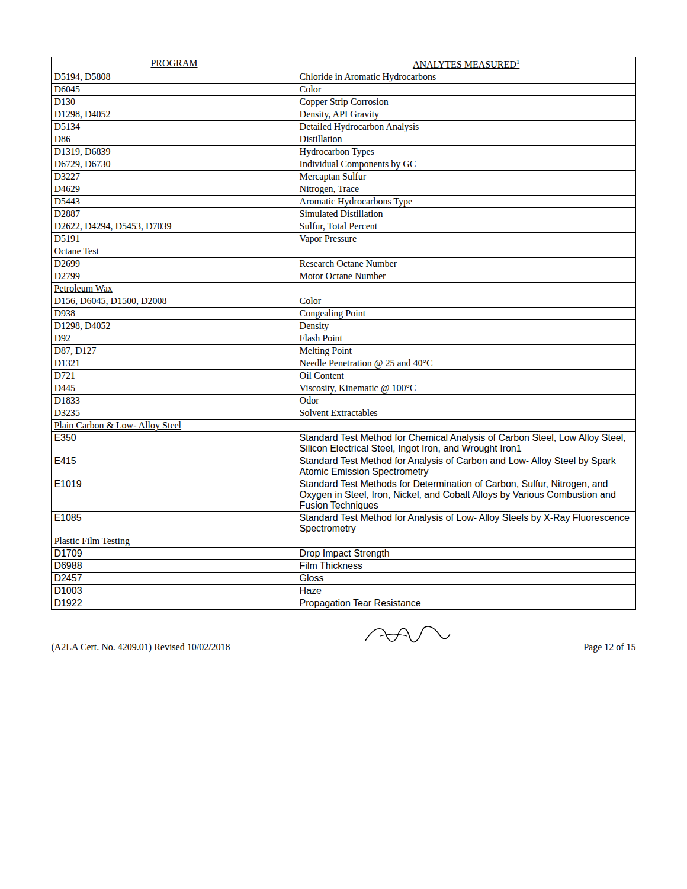| PROGRAM | ANALYTES MEASURED 1 |
| --- | --- |
| D5194, D5808 | Chloride in Aromatic Hydrocarbons |
| D6045 | Color |
| D130 | Copper Strip Corrosion |
| D1298, D4052 | Density, API Gravity |
| D5134 | Detailed Hydrocarbon Analysis |
| D86 | Distillation |
| D1319, D6839 | Hydrocarbon Types |
| D6729, D6730 | Individual Components by GC |
| D3227 | Mercaptan Sulfur |
| D4629 | Nitrogen, Trace |
| D5443 | Aromatic Hydrocarbons Type |
| D2887 | Simulated Distillation |
| D2622, D4294, D5453, D7039 | Sulfur, Total Percent |
| D5191 | Vapor Pressure |
| Octane Test | |
| D2699 | Research Octane Number |
| D2799 | Motor Octane Number |
| Petroleum Wax | |
| D156, D6045, D1500, D2008 | Color |
| D938 | Congealing Point |
| D1298, D4052 | Density |
| D92 | Flash Point |
| D87, D127 | Melting Point |
| D1321 | Needle Penetration @ 25 and 40°C |
| D721 | Oil Content |
| D445 | Viscosity, Kinematic @ 100°C |
| D1833 | Odor |
| D3235 | Solvent Extractables |
| Plain Carbon & Low- Alloy Steel | |
| E350 | Standard Test Method for Chemical Analysis of Carbon Steel, Low Alloy Steel, Silicon Electrical Steel, Ingot Iron, and Wrought Iron1 |
| E415 | Standard Test Method for Analysis of Carbon and Low- Alloy Steel by Spark Atomic Emission Spectrometry |
| E1019 | Standard Test Methods for Determination of Carbon, Sulfur, Nitrogen, and Oxygen in Steel, Iron, Nickel, and Cobalt Alloys by Various Combustion and Fusion Techniques |
| E1085 | Standard Test Method for Analysis of Low- Alloy Steels by X-Ray Fluorescence Spectrometry |
| Plastic Film Testing | |
| D1709 | Drop Impact Strength |
| D6988 | Film Thickness |
| D2457 | Gloss |
| D1003 | Haze |
| D1922 | Propagation Tear Resistance |
(A2LA Cert. No. 4209.01) Revised 10/02/2018
Page 12 of 15